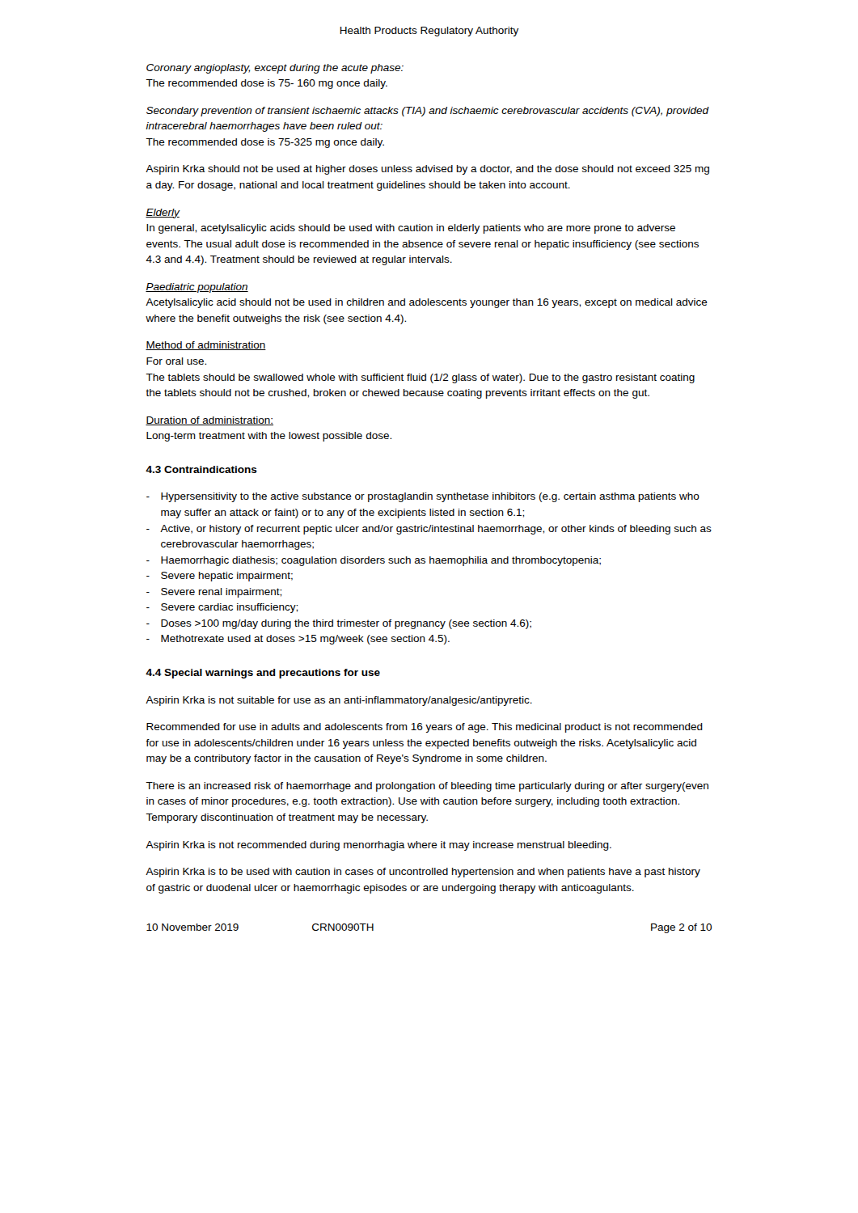Health Products Regulatory Authority
Coronary angioplasty, except during the acute phase:
The recommended dose is 75- 160 mg once daily.
Secondary prevention of transient ischaemic attacks (TIA) and ischaemic cerebrovascular accidents (CVA), provided intracerebral haemorrhages have been ruled out:
The recommended dose is 75-325 mg once daily.
Aspirin Krka should not be used at higher doses unless advised by a doctor, and the dose should not exceed 325 mg a day. For dosage, national and local treatment guidelines should be taken into account.
Elderly
In general, acetylsalicylic acids should be used with caution in elderly patients who are more prone to adverse events. The usual adult dose is recommended in the absence of severe renal or hepatic insufficiency (see sections 4.3 and 4.4). Treatment should be reviewed at regular intervals.
Paediatric population
Acetylsalicylic acid should not be used in children and adolescents younger than 16 years, except on medical advice where the benefit outweighs the risk (see section 4.4).
Method of administration
For oral use.
The tablets should be swallowed whole with sufficient fluid (1/2 glass of water). Due to the gastro resistant coating the tablets should not be crushed, broken or chewed because coating prevents irritant effects on the gut.
Duration of administration:
Long-term treatment with the lowest possible dose.
4.3 Contraindications
Hypersensitivity to the active substance or prostaglandin synthetase inhibitors (e.g. certain asthma patients who may suffer an attack or faint) or to any of the excipients listed in section 6.1;
Active, or history of recurrent peptic ulcer and/or gastric/intestinal haemorrhage, or other kinds of bleeding such as cerebrovascular haemorrhages;
Haemorrhagic diathesis; coagulation disorders such as haemophilia and thrombocytopenia;
Severe hepatic impairment;
Severe renal impairment;
Severe cardiac insufficiency;
Doses >100 mg/day during the third trimester of pregnancy (see section 4.6);
Methotrexate used at doses >15 mg/week (see section 4.5).
4.4 Special warnings and precautions for use
Aspirin Krka is not suitable for use as an anti-inflammatory/analgesic/antipyretic.
Recommended for use in adults and adolescents from 16 years of age. This medicinal product is not recommended for use in adolescents/children under 16 years unless the expected benefits outweigh the risks. Acetylsalicylic acid may be a contributory factor in the causation of Reye's Syndrome in some children.
There is an increased risk of haemorrhage and prolongation of bleeding time particularly during or after surgery(even in cases of minor procedures, e.g. tooth extraction). Use with caution before surgery, including tooth extraction. Temporary discontinuation of treatment may be necessary.
Aspirin Krka is not recommended during menorrhagia where it may increase menstrual bleeding.
Aspirin Krka is to be used with caution in cases of uncontrolled hypertension and when patients have a past history of gastric or duodenal ulcer or haemorrhagic episodes or are undergoing therapy with anticoagulants.
10 November 2019 CRN0090TH Page 2 of 10